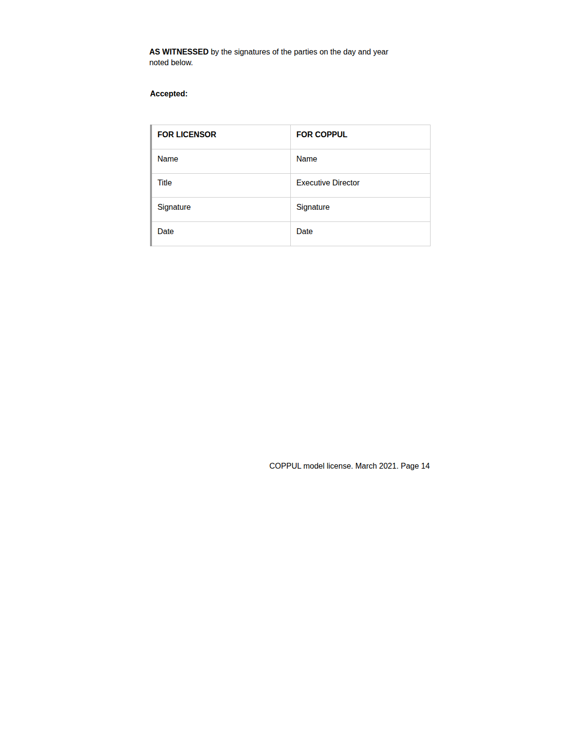AS WITNESSED by the signatures of the parties on the day and year noted below.
Accepted:
| FOR LICENSOR | FOR COPPUL |
| --- | --- |
| Name | Name |
| Title | Executive Director |
| Signature | Signature |
| Date | Date |
COPPUL model license. March 2021. Page 14